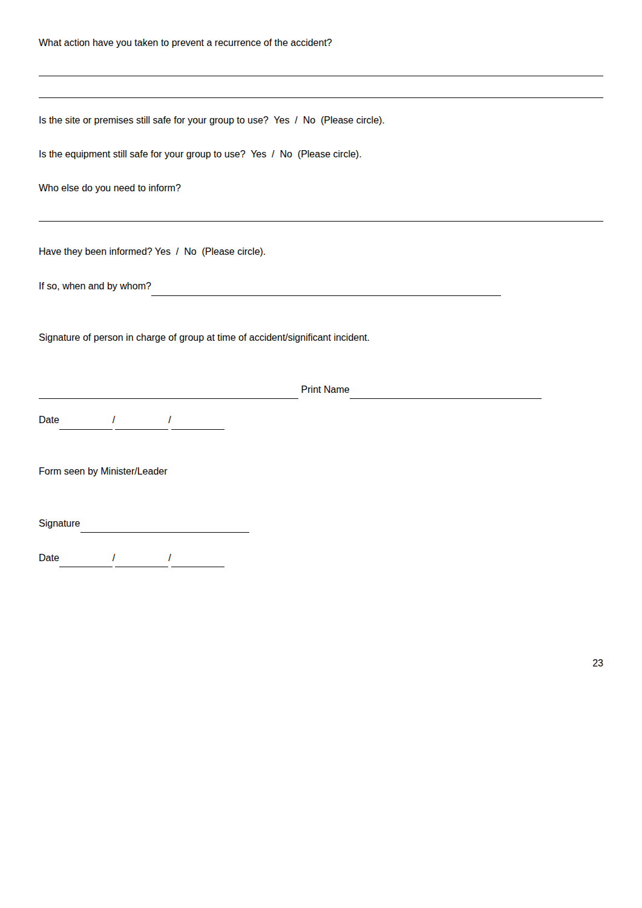What action have you taken to prevent a recurrence of the accident?
Is the site or premises still safe for your group to use? Yes / No (Please circle).
Is the equipment still safe for your group to use? Yes / No (Please circle).
Who else do you need to inform?
Have they been informed? Yes / No (Please circle).
If so, when and by whom?
Signature of person in charge of group at time of accident/significant incident.
Print Name
Date / /
Form seen by Minister/Leader
Signature
Date / /
23